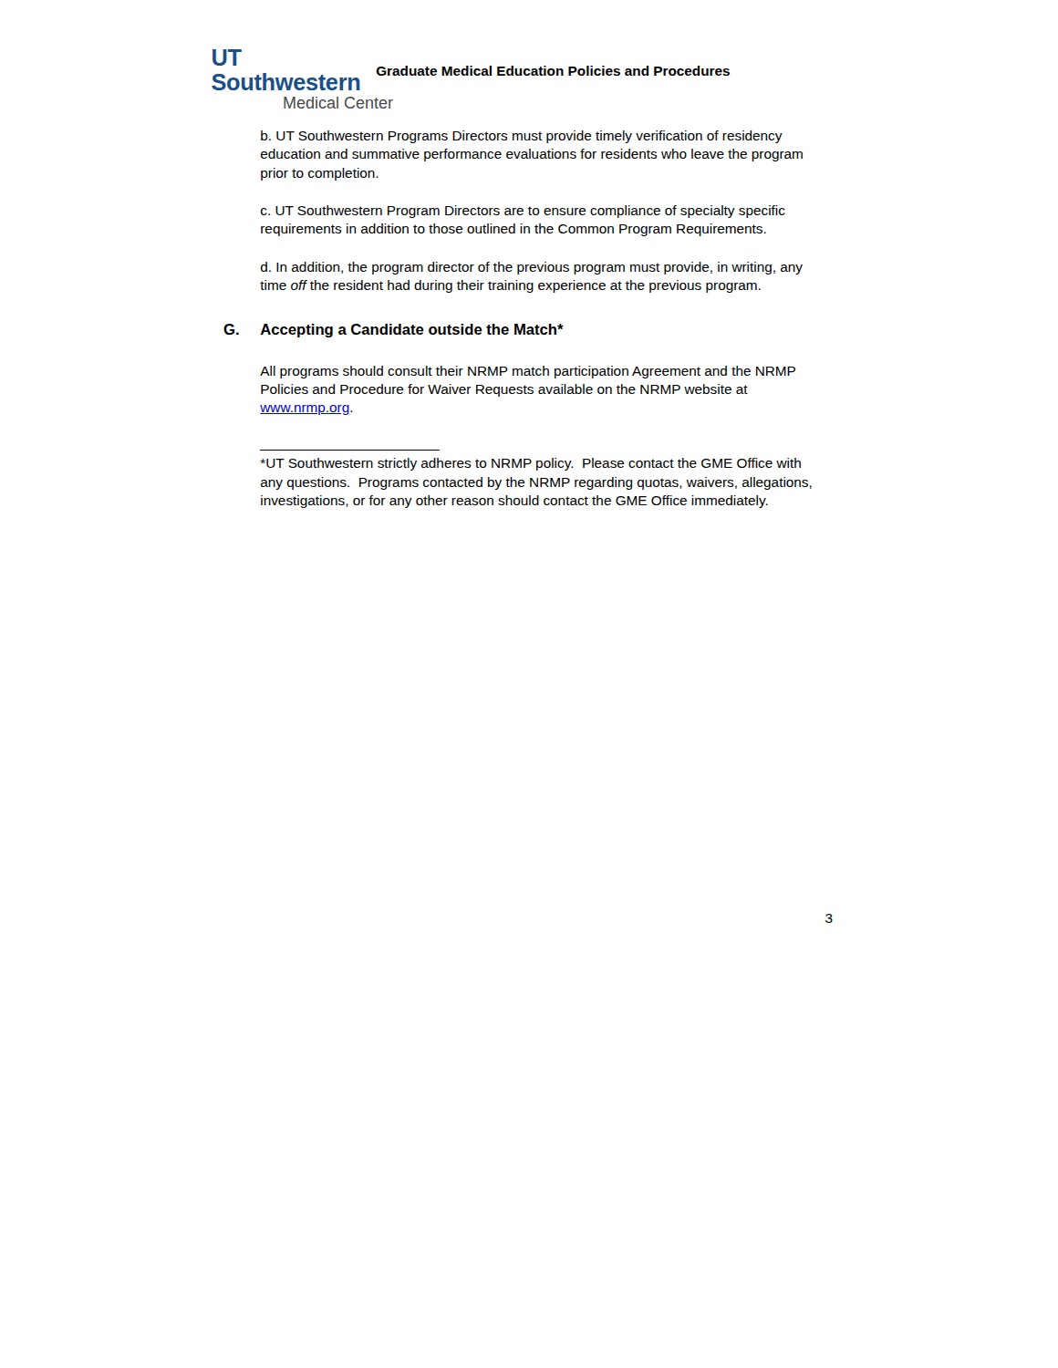UT Southwestern
Medical Center
Graduate Medical Education Policies and Procedures
b. UT Southwestern Programs Directors must provide timely verification of residency education and summative performance evaluations for residents who leave the program prior to completion.
c. UT Southwestern Program Directors are to ensure compliance of specialty specific requirements in addition to those outlined in the Common Program Requirements.
d. In addition, the program director of the previous program must provide, in writing, any time off the resident had during their training experience at the previous program.
G. Accepting a Candidate outside the Match*
All programs should consult their NRMP match participation Agreement and the NRMP Policies and Procedure for Waiver Requests available on the NRMP website at www.nrmp.org.
*UT Southwestern strictly adheres to NRMP policy. Please contact the GME Office with any questions. Programs contacted by the NRMP regarding quotas, waivers, allegations, investigations, or for any other reason should contact the GME Office immediately.
3